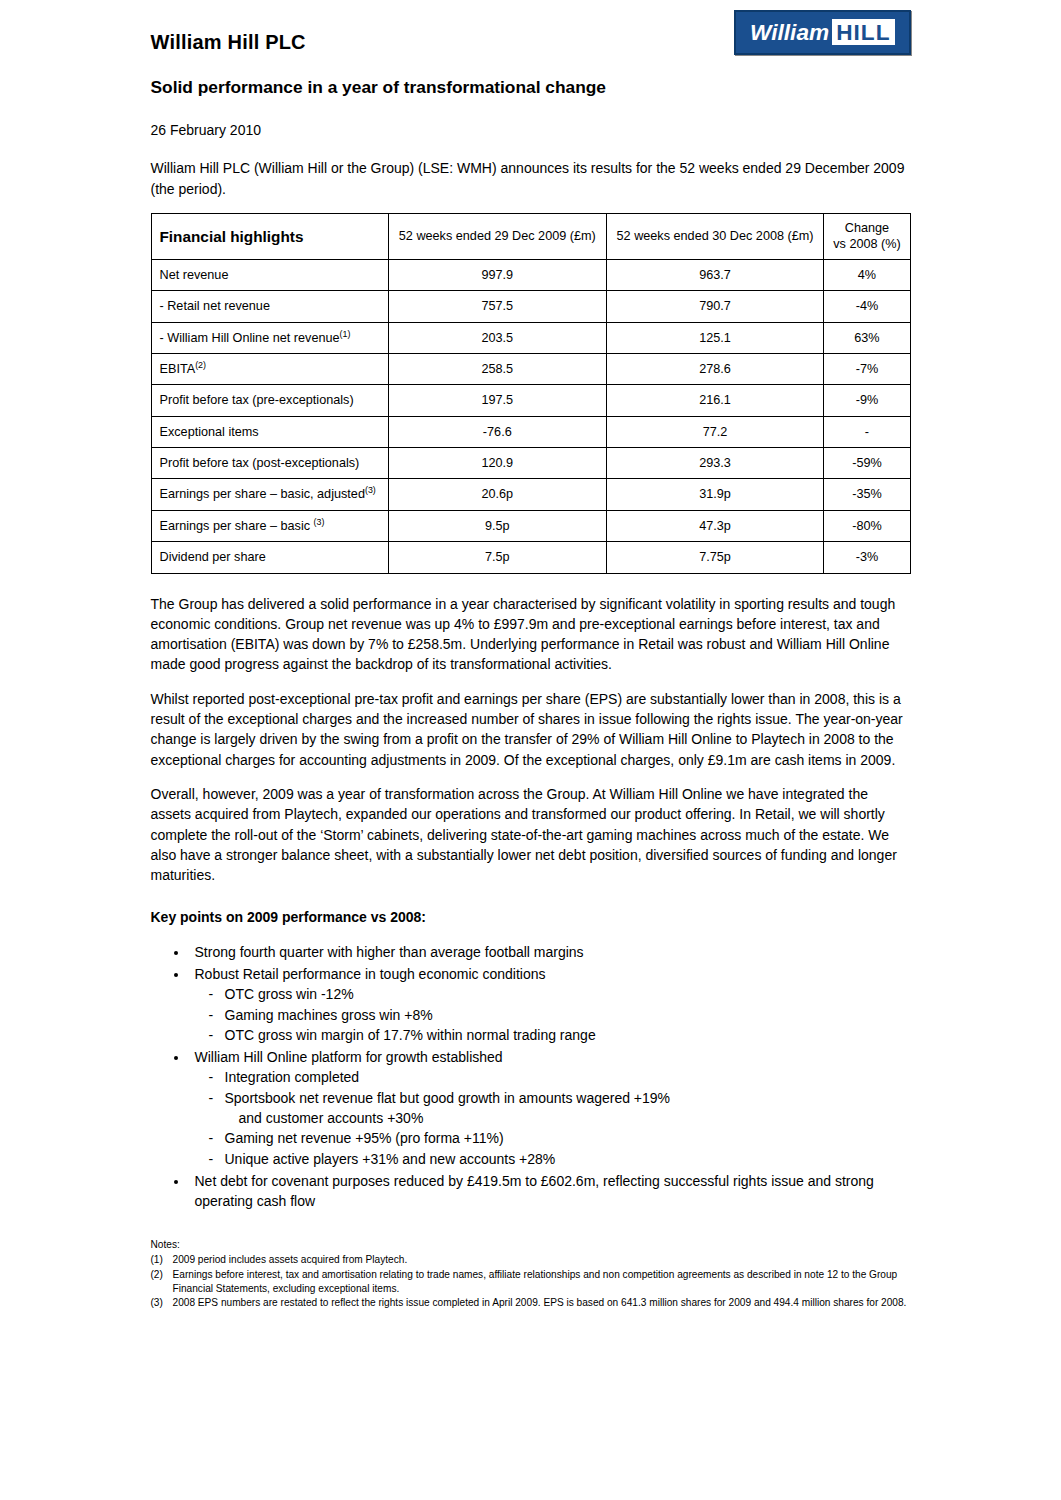William Hill PLC
William HILL
Solid performance in a year of transformational change
26 February 2010
William Hill PLC (William Hill or the Group) (LSE: WMH) announces its results for the 52 weeks ended 29 December 2009 (the period).
| Financial highlights | 52 weeks ended 29 Dec 2009 (£m) | 52 weeks ended 30 Dec 2008 (£m) | Change vs 2008 (%) |
| --- | --- | --- | --- |
| Net revenue | 997.9 | 963.7 | 4% |
| - Retail net revenue | 757.5 | 790.7 | -4% |
| - William Hill Online net revenue (1) | 203.5 | 125.1 | 63% |
| EBITA (2) | 258.5 | 278.6 | -7% |
| Profit before tax (pre-exceptionals) | 197.5 | 216.1 | -9% |
| Exceptional items | -76.6 | 77.2 | - |
| Profit before tax (post-exceptionals) | 120.9 | 293.3 | -59% |
| Earnings per share – basic, adjusted (3) | 20.6p | 31.9p | -35% |
| Earnings per share – basic (3) | 9.5p | 47.3p | -80% |
| Dividend per share | 7.5p | 7.75p | -3% |
The Group has delivered a solid performance in a year characterised by significant volatility in sporting results and tough economic conditions. Group net revenue was up 4% to £997.9m and pre-exceptional earnings before interest, tax and amortisation (EBITA) was down by 7% to £258.5m. Underlying performance in Retail was robust and William Hill Online made good progress against the backdrop of its transformational activities.
Whilst reported post-exceptional pre-tax profit and earnings per share (EPS) are substantially lower than in 2008, this is a result of the exceptional charges and the increased number of shares in issue following the rights issue. The year-on-year change is largely driven by the swing from a profit on the transfer of 29% of William Hill Online to Playtech in 2008 to the exceptional charges for accounting adjustments in 2009. Of the exceptional charges, only £9.1m are cash items in 2009.
Overall, however, 2009 was a year of transformation across the Group. At William Hill Online we have integrated the assets acquired from Playtech, expanded our operations and transformed our product offering. In Retail, we will shortly complete the roll-out of the ‘Storm’ cabinets, delivering state-of-the-art gaming machines across much of the estate. We also have a stronger balance sheet, with a substantially lower net debt position, diversified sources of funding and longer maturities.
Key points on 2009 performance vs 2008:
Strong fourth quarter with higher than average football margins
Robust Retail performance in tough economic conditions
OTC gross win -12%
Gaming machines gross win +8%
OTC gross win margin of 17.7% within normal trading range
William Hill Online platform for growth established
Integration completed
Sportsbook net revenue flat but good growth in amounts wagered +19%
and customer accounts +30%
Gaming net revenue +95% (pro forma +11%)
Unique active players +31% and new accounts +28%
Net debt for covenant purposes reduced by £419.5m to £602.6m, reflecting successful rights issue and strong operating cash flow
Notes:
(1) 2009 period includes assets acquired from Playtech.
(2) Earnings before interest, tax and amortisation relating to trade names, affiliate relationships and non competition agreements as described in note 12 to the Group Financial Statements, excluding exceptional items.
(3) 2008 EPS numbers are restated to reflect the rights issue completed in April 2009. EPS is based on 641.3 million shares for 2009 and 494.4 million shares for 2008.